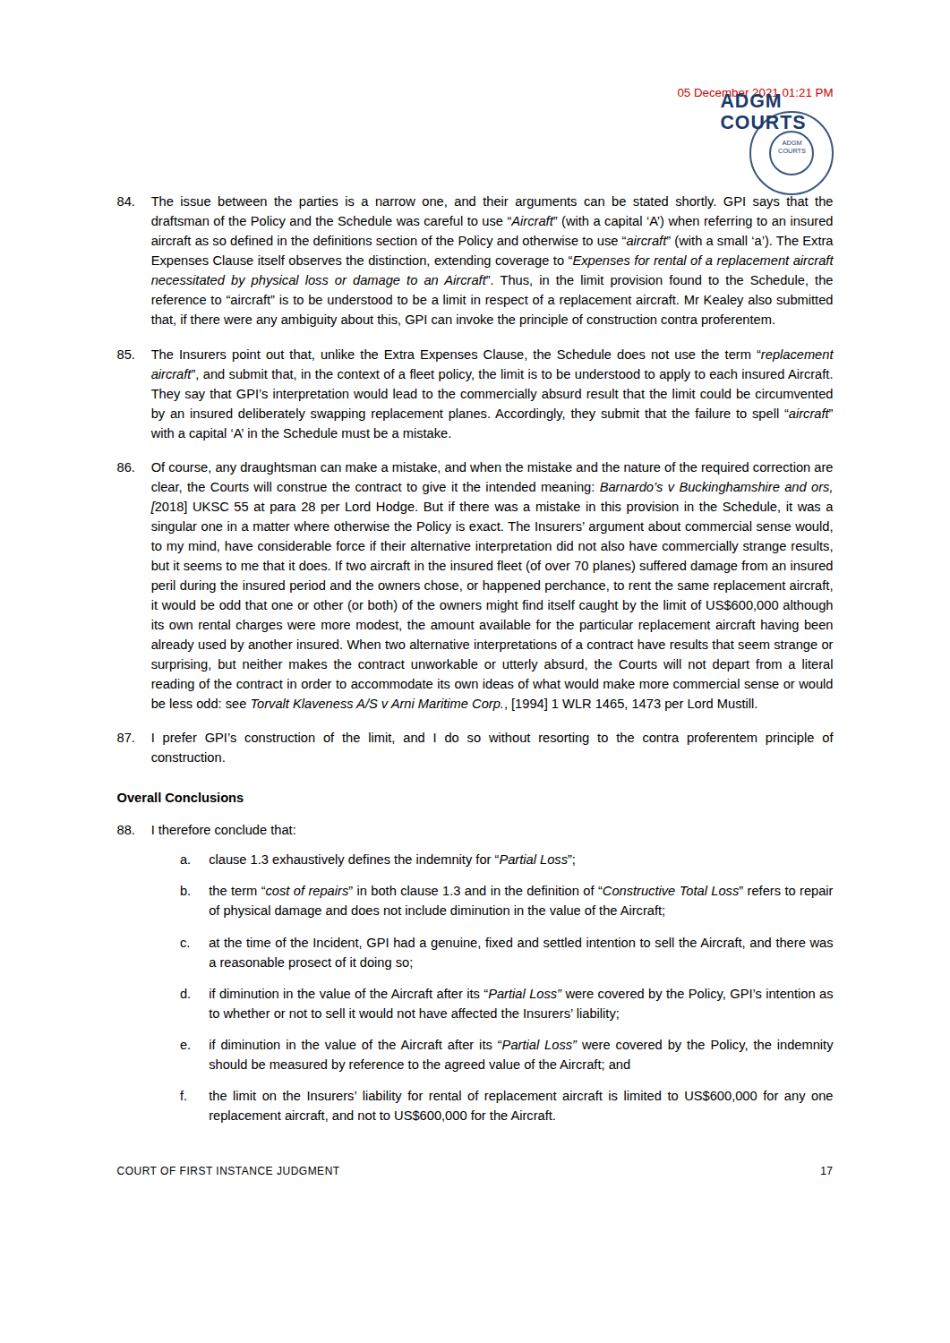05 December 2021 01:21 PM
ADGM
COURTS
ADGM
COURTS
84. The issue between the parties is a narrow one, and their arguments can be stated shortly. GPI says that the draftsman of the Policy and the Schedule was careful to use “Aircraft” (with a capital ‘A’) when referring to an insured aircraft as so defined in the definitions section of the Policy and otherwise to use “aircraft” (with a small ‘a’). The Extra Expenses Clause itself observes the distinction, extending coverage to “Expenses for rental of a replacement aircraft necessitated by physical loss or damage to an Aircraft”. Thus, in the limit provision found to the Schedule, the reference to “aircraft” is to be understood to be a limit in respect of a replacement aircraft. Mr Kealey also submitted that, if there were any ambiguity about this, GPI can invoke the principle of construction contra proferentem.
85. The Insurers point out that, unlike the Extra Expenses Clause, the Schedule does not use the term “replacement aircraft”, and submit that, in the context of a fleet policy, the limit is to be understood to apply to each insured Aircraft. They say that GPI’s interpretation would lead to the commercially absurd result that the limit could be circumvented by an insured deliberately swapping replacement planes. Accordingly, they submit that the failure to spell “aircraft” with a capital ‘A’ in the Schedule must be a mistake.
86. Of course, any draughtsman can make a mistake, and when the mistake and the nature of the required correction are clear, the Courts will construe the contract to give it the intended meaning: Barnardo’s v Buckinghamshire and ors, [2018] UKSC 55 at para 28 per Lord Hodge. But if there was a mistake in this provision in the Schedule, it was a singular one in a matter where otherwise the Policy is exact. The Insurers’ argument about commercial sense would, to my mind, have considerable force if their alternative interpretation did not also have commercially strange results, but it seems to me that it does. If two aircraft in the insured fleet (of over 70 planes) suffered damage from an insured peril during the insured period and the owners chose, or happened perchance, to rent the same replacement aircraft, it would be odd that one or other (or both) of the owners might find itself caught by the limit of US$600,000 although its own rental charges were more modest, the amount available for the particular replacement aircraft having been already used by another insured. When two alternative interpretations of a contract have results that seem strange or surprising, but neither makes the contract unworkable or utterly absurd, the Courts will not depart from a literal reading of the contract in order to accommodate its own ideas of what would make more commercial sense or would be less odd: see Torvalt Klaveness A/S v Arni Maritime Corp., [1994] 1 WLR 1465, 1473 per Lord Mustill.
87. I prefer GPI’s construction of the limit, and I do so without resorting to the contra proferentem principle of construction.
Overall Conclusions
88. I therefore conclude that:
a. clause 1.3 exhaustively defines the indemnity for “Partial Loss”;
b. the term “cost of repairs” in both clause 1.3 and in the definition of “Constructive Total Loss” refers to repair of physical damage and does not include diminution in the value of the Aircraft;
c. at the time of the Incident, GPI had a genuine, fixed and settled intention to sell the Aircraft, and there was a reasonable prosect of it doing so;
d. if diminution in the value of the Aircraft after its “Partial Loss” were covered by the Policy, GPI’s intention as to whether or not to sell it would not have affected the Insurers’ liability;
e. if diminution in the value of the Aircraft after its “Partial Loss” were covered by the Policy, the indemnity should be measured by reference to the agreed value of the Aircraft; and
f. the limit on the Insurers’ liability for rental of replacement aircraft is limited to US$600,000 for any one replacement aircraft, and not to US$600,000 for the Aircraft.
COURT OF FIRST INSTANCE JUDGMENT 17